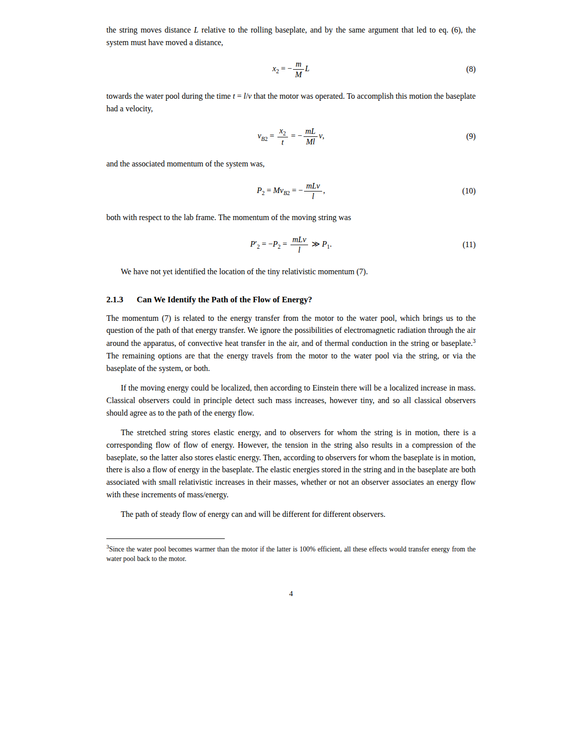the string moves distance L relative to the rolling baseplate, and by the same argument that led to eq. (6), the system must have moved a distance,
x2 = −mM L (8)
towards the water pool during the time t = l/v that the motor was operated. To accomplish this motion the baseplate had a velocity,
vB2 = x2 t = −mL Ml v, (9)
and the associated momentum of the system was,
P2 = MvB2 = −mLv l, (10)
both with respect to the lab frame. The momentum of the moving string was
P′2 = −P2 = mLv l ≫ P1. (11)
We have not yet identified the location of the tiny relativistic momentum (7).
2.1.3 Can We Identify the Path of the Flow of Energy?
The momentum (7) is related to the energy transfer from the motor to the water pool, which brings us to the question of the path of that energy transfer. We ignore the possibilities of electromagnetic radiation through the air around the apparatus, of convective heat transfer in the air, and of thermal conduction in the string or baseplate.3 The remaining options are that the energy travels from the motor to the water pool via the string, or via the baseplate of the system, or both.
If the moving energy could be localized, then according to Einstein there will be a localized increase in mass. Classical observers could in principle detect such mass increases, however tiny, and so all classical observers should agree as to the path of the energy flow.
The stretched string stores elastic energy, and to observers for whom the string is in motion, there is a corresponding flow of flow of energy. However, the tension in the string also results in a compression of the baseplate, so the latter also stores elastic energy. Then, according to observers for whom the baseplate is in motion, there is also a flow of energy in the baseplate. The elastic energies stored in the string and in the baseplate are both associated with small relativistic increases in their masses, whether or not an observer associates an energy flow with these increments of mass/energy.
The path of steady flow of energy can and will be different for different observers.
3Since the water pool becomes warmer than the motor if the latter is 100% efficient, all these effects would transfer energy from the water pool back to the motor.
4